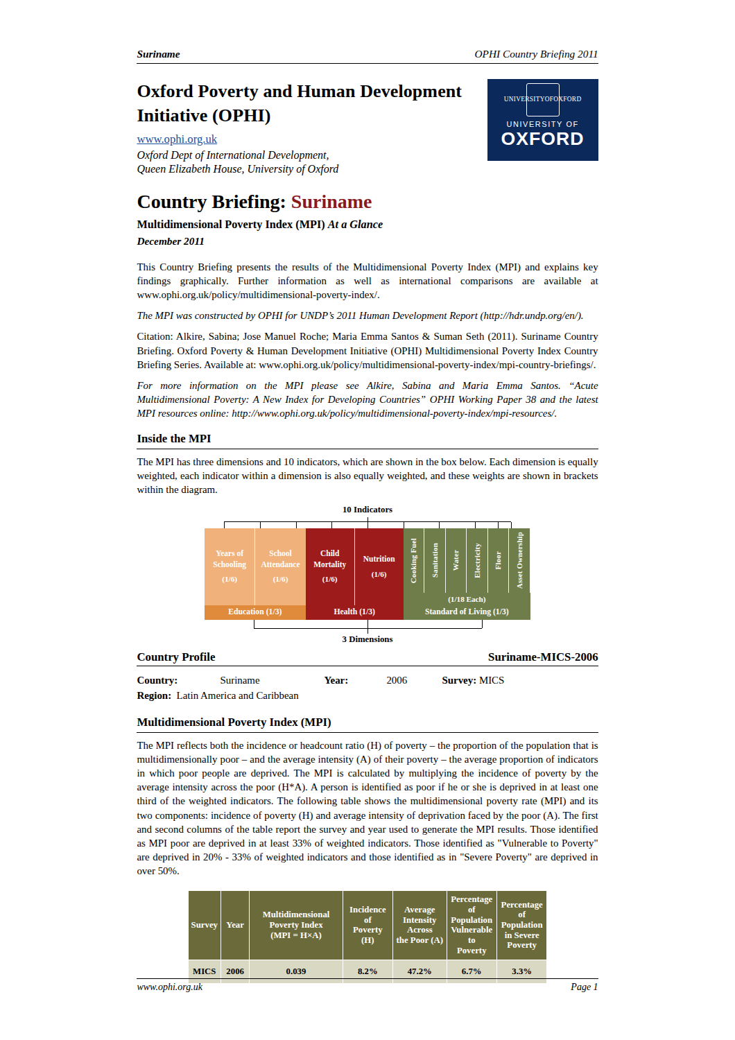Suriname
OPHI Country Briefing 2011
Oxford Poverty and Human Development Initiative (OPHI)
www.ophi.org.uk
Oxford Dept of International Development,
Queen Elizabeth House, University of Oxford
UNIVERSITY OF OXFORD
UNIVERSITY OF
OXFORD
Country Briefing: Suriname
Multidimensional Poverty Index (MPI) At a Glance
December 2011
This Country Briefing presents the results of the Multidimensional Poverty Index (MPI) and explains key findings graphically. Further information as well as international comparisons are available at www.ophi.org.uk/policy/multidimensional-poverty-index/.
The MPI was constructed by OPHI for UNDP’s 2011 Human Development Report (http://hdr.undp.org/en/).
Citation: Alkire, Sabina; Jose Manuel Roche; Maria Emma Santos & Suman Seth (2011). Suriname Country Briefing. Oxford Poverty & Human Development Initiative (OPHI) Multidimensional Poverty Index Country Briefing Series. Available at: www.ophi.org.uk/policy/multidimensional-poverty-index/mpi-country-briefings/.
For more information on the MPI please see Alkire, Sabina and Maria Emma Santos. “Acute Multidimensional Poverty: A New Index for Developing Countries” OPHI Working Paper 38 and the latest MPI resources online: http://www.ophi.org.uk/policy/multidimensional-poverty-index/mpi-resources/.
Inside the MPI
The MPI has three dimensions and 10 indicators, which are shown in the box below. Each dimension is equally weighted, each indicator within a dimension is also equally weighted, and these weights are shown in brackets within the diagram.
10 Indicators
Years of
Schooling
(1/6)
School
Attendance
(1/6)
Education (1/3)
Child
Mortality
(1/6)
Nutrition
(1/6)
Health (1/3)
Cooking Fuel
Sanitation
Water
Electricity
Floor
Asset Ownership
(1/18 Each)
Standard of Living (1/3)
3 Dimensions
Country Profile
Suriname-MICS-2006
Country:
Suriname
Year:
2006
Survey: MICS
Region: Latin America and Caribbean
Multidimensional Poverty Index (MPI)
The MPI reflects both the incidence or headcount ratio (H) of poverty – the proportion of the population that is multidimensionally poor – and the average intensity (A) of their poverty – the average proportion of indicators in which poor people are deprived. The MPI is calculated by multiplying the incidence of poverty by the average intensity across the poor (H*A). A person is identified as poor if he or she is deprived in at least one third of the weighted indicators. The following table shows the multidimensional poverty rate (MPI) and its two components: incidence of poverty (H) and average intensity of deprivation faced by the poor (A). The first and second columns of the table report the survey and year used to generate the MPI results. Those identified as MPI poor are deprived in at least 33% of weighted indicators. Those identified as "Vulnerable to Poverty" are deprived in 20% - 33% of weighted indicators and those identified as in "Severe Poverty" are deprived in over 50%.
| Survey | Year | Multidimensional Poverty Index (MPI = H×A) | Incidence of Poverty (H) | Average Intensity Across the Poor (A) | Percentage of Population Vulnerable to Poverty | Percentage of Population in Severe Poverty |
| --- | --- | --- | --- | --- | --- | --- |
| MICS | 2006 | 0.039 | 8.2% | 47.2% | 6.7% | 3.3% |
www.ophi.org.uk
Page 1